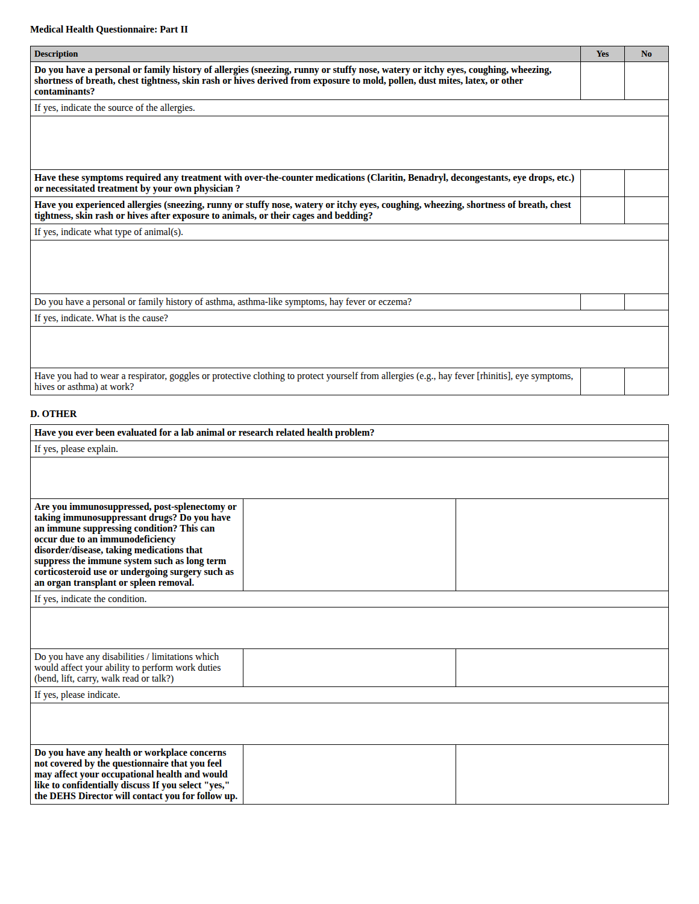Medical Health Questionnaire: Part II
| Description | Yes | No |
| --- | --- | --- |
| Do you have a personal or family history of allergies (sneezing, runny or stuffy nose, watery or itchy eyes, coughing, wheezing, shortness of breath, chest tightness, skin rash or hives derived from exposure to mold, pollen, dust mites, latex, or other contaminants? | | |
| If yes, indicate the source of the allergies. |
| Have these symptoms required any treatment with over-the-counter medications (Claritin, Benadryl, decongestants, eye drops, etc.) or necessitated treatment by your own physician ? | | |
| Have you experienced allergies (sneezing, runny or stuffy nose, watery or itchy eyes, coughing, wheezing, shortness of breath, chest tightness, skin rash or hives after exposure to animals, or their cages and bedding? | | |
| If yes, indicate what type of animal(s). |
| Do you have a personal or family history of asthma, asthma-like symptoms, hay fever or eczema? | | |
| If yes, indicate. What is the cause? |
| Have you had to wear a respirator, goggles or protective clothing to protect yourself from allergies (e.g., hay fever [rhinitis], eye symptoms, hives or asthma) at work? | | |
D. OTHER
| Have you ever been evaluated for a lab animal or research related health problem? |
| If yes, please explain. |
| Are you immunosuppressed, post-splenectomy or taking immunosuppressant drugs? Do you have an immune suppressing condition? This can occur due to an immunodeficiency disorder/disease, taking medications that suppress the immune system such as long term corticosteroid use or undergoing surgery such as an organ transplant or spleen removal. | | |
| If yes, indicate the condition. |
| Do you have any disabilities / limitations which would affect your ability to perform work duties (bend, lift, carry, walk read or talk?) | | |
| If yes, please indicate. |
| Do you have any health or workplace concerns not covered by the questionnaire that you feel may affect your occupational health and would like to confidentially discuss If you select "yes," the DEHS Director will contact you for follow up. | | |